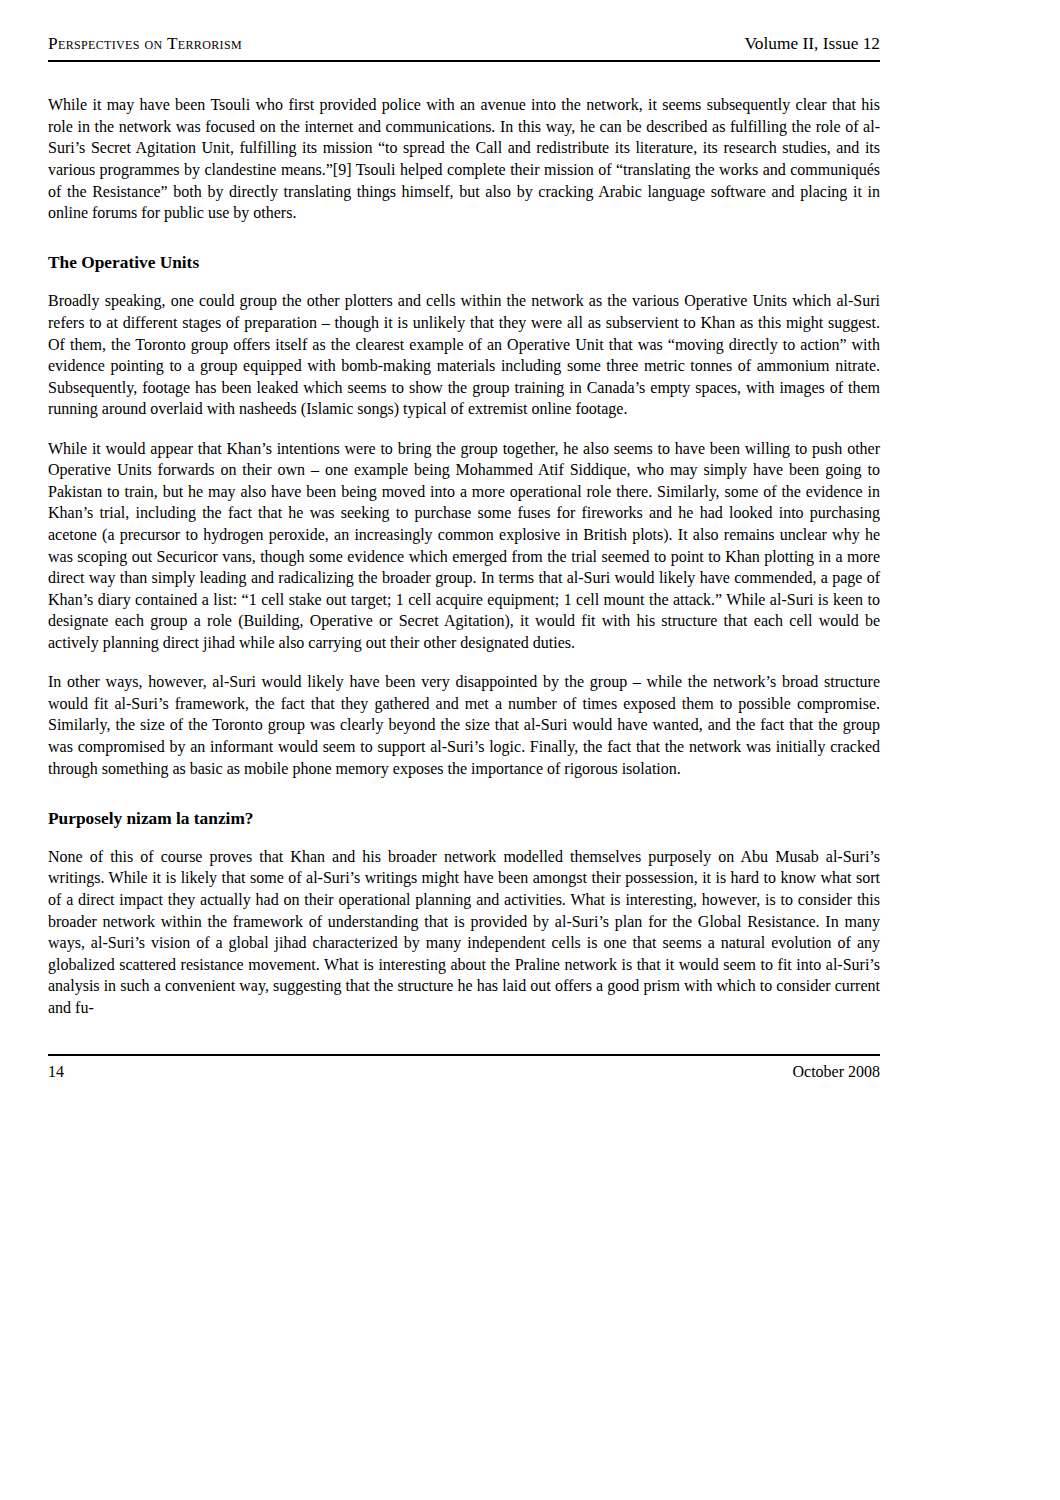Perspectives on Terrorism
Volume II, Issue 12
While it may have been Tsouli who first provided police with an avenue into the network, it seems subsequently clear that his role in the network was focused on the internet and communications. In this way, he can be described as fulfilling the role of al-Suri’s Secret Agitation Unit, fulfilling its mission “to spread the Call and redistribute its literature, its research studies, and its various programmes by clandestine means.”[9] Tsouli helped complete their mission of “translating the works and communiqués of the Resistance” both by directly translating things himself, but also by cracking Arabic language software and placing it in online forums for public use by others.
The Operative Units
Broadly speaking, one could group the other plotters and cells within the network as the various Operative Units which al-Suri refers to at different stages of preparation – though it is unlikely that they were all as subservient to Khan as this might suggest. Of them, the Toronto group offers itself as the clearest example of an Operative Unit that was “moving directly to action” with evidence pointing to a group equipped with bomb-making materials including some three metric tonnes of ammonium nitrate. Subsequently, footage has been leaked which seems to show the group training in Canada’s empty spaces, with images of them running around overlaid with nasheeds (Islamic songs) typical of extremist online footage.
While it would appear that Khan’s intentions were to bring the group together, he also seems to have been willing to push other Operative Units forwards on their own – one example being Mohammed Atif Siddique, who may simply have been going to Pakistan to train, but he may also have been being moved into a more operational role there. Similarly, some of the evidence in Khan’s trial, including the fact that he was seeking to purchase some fuses for fireworks and he had looked into purchasing acetone (a precursor to hydrogen peroxide, an increasingly common explosive in British plots). It also remains unclear why he was scoping out Securicor vans, though some evidence which emerged from the trial seemed to point to Khan plotting in a more direct way than simply leading and radicalizing the broader group. In terms that al-Suri would likely have commended, a page of Khan’s diary contained a list: “1 cell stake out target; 1 cell acquire equipment; 1 cell mount the attack.” While al-Suri is keen to designate each group a role (Building, Operative or Secret Agitation), it would fit with his structure that each cell would be actively planning direct jihad while also carrying out their other designated duties.
In other ways, however, al-Suri would likely have been very disappointed by the group – while the network’s broad structure would fit al-Suri’s framework, the fact that they gathered and met a number of times exposed them to possible compromise. Similarly, the size of the Toronto group was clearly beyond the size that al-Suri would have wanted, and the fact that the group was compromised by an informant would seem to support al-Suri’s logic. Finally, the fact that the network was initially cracked through something as basic as mobile phone memory exposes the importance of rigorous isolation.
Purposely nizam la tanzim?
None of this of course proves that Khan and his broader network modelled themselves purposely on Abu Musab al-Suri’s writings. While it is likely that some of al-Suri’s writings might have been amongst their possession, it is hard to know what sort of a direct impact they actually had on their operational planning and activities. What is interesting, however, is to consider this broader network within the framework of understanding that is provided by al-Suri’s plan for the Global Resistance. In many ways, al-Suri’s vision of a global jihad characterized by many independent cells is one that seems a natural evolution of any globalized scattered resistance movement. What is interesting about the Praline network is that it would seem to fit into al-Suri’s analysis in such a convenient way, suggesting that the structure he has laid out offers a good prism with which to consider current and fu-
14
October 2008